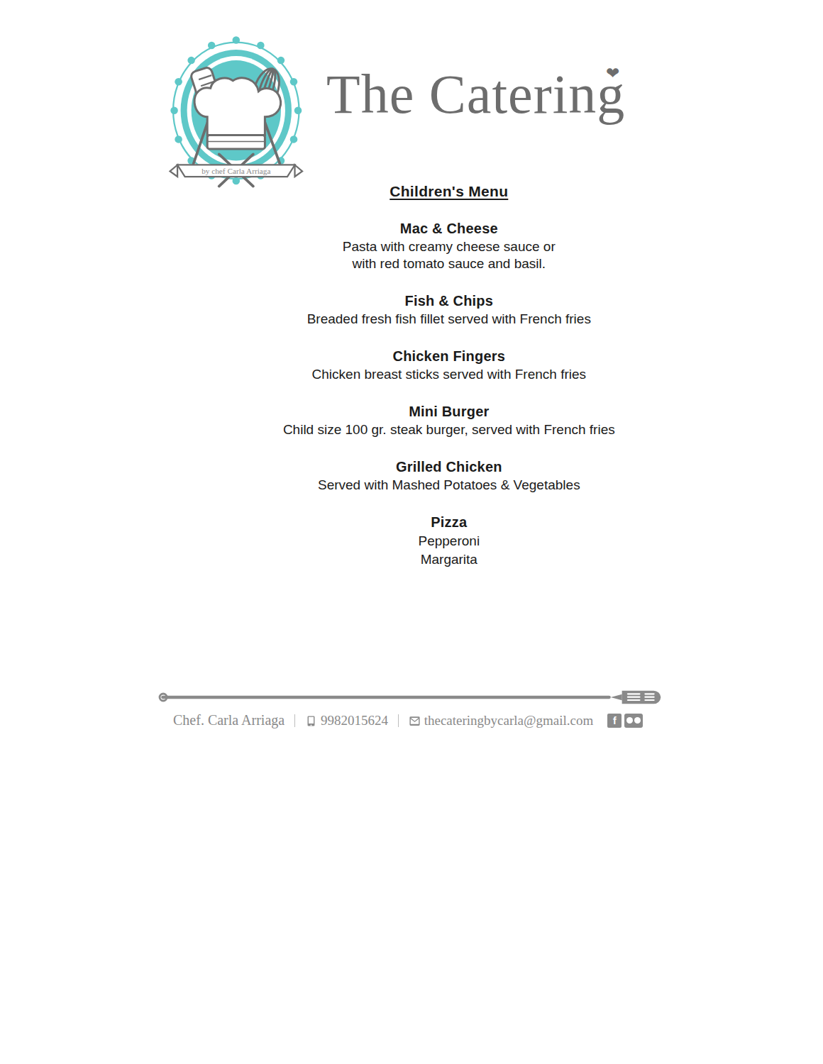by chef Carla Arriaga
The Catering❤
Children's Menu
Mac & Cheese
Pasta with creamy cheese sauce or
with red tomato sauce and basil.
Fish & Chips
Breaded fresh fish fillet served with French fries
Chicken Fingers
Chicken breast sticks served with French fries
Mini Burger
Child size 100 gr. steak burger, served with French fries
Grilled Chicken
Served with Mashed Potatoes & Vegetables
Pizza
Pepperoni
Margarita
Chef. Carla Arriaga 9982015624 thecateringbycarla@gmail.com f